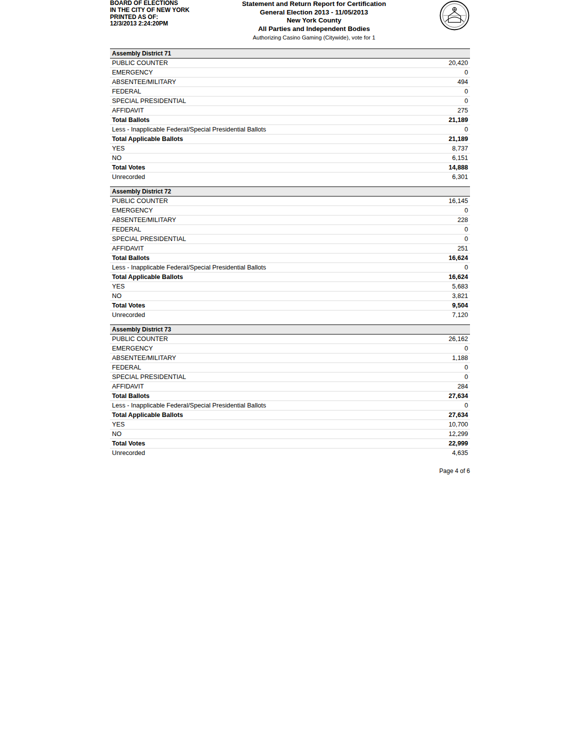BOARD OF ELECTIONS
IN THE CITY OF NEW YORK
PRINTED AS OF:
12/3/2013 2:24:20PM
Statement and Return Report for Certification
General Election 2013 - 11/05/2013
New York County
All Parties and Independent Bodies
Authorizing Casino Gaming (Citywide), vote for 1
Assembly District 71
| PUBLIC COUNTER | 20,420 |
| EMERGENCY | 0 |
| ABSENTEE/MILITARY | 494 |
| FEDERAL | 0 |
| SPECIAL PRESIDENTIAL | 0 |
| AFFIDAVIT | 275 |
| Total Ballots | 21,189 |
| Less - Inapplicable Federal/Special Presidential Ballots | 0 |
| Total Applicable Ballots | 21,189 |
| YES | 8,737 |
| NO | 6,151 |
| Total Votes | 14,888 |
| Unrecorded | 6,301 |
Assembly District 72
| PUBLIC COUNTER | 16,145 |
| EMERGENCY | 0 |
| ABSENTEE/MILITARY | 228 |
| FEDERAL | 0 |
| SPECIAL PRESIDENTIAL | 0 |
| AFFIDAVIT | 251 |
| Total Ballots | 16,624 |
| Less - Inapplicable Federal/Special Presidential Ballots | 0 |
| Total Applicable Ballots | 16,624 |
| YES | 5,683 |
| NO | 3,821 |
| Total Votes | 9,504 |
| Unrecorded | 7,120 |
Assembly District 73
| PUBLIC COUNTER | 26,162 |
| EMERGENCY | 0 |
| ABSENTEE/MILITARY | 1,188 |
| FEDERAL | 0 |
| SPECIAL PRESIDENTIAL | 0 |
| AFFIDAVIT | 284 |
| Total Ballots | 27,634 |
| Less - Inapplicable Federal/Special Presidential Ballots | 0 |
| Total Applicable Ballots | 27,634 |
| YES | 10,700 |
| NO | 12,299 |
| Total Votes | 22,999 |
| Unrecorded | 4,635 |
Page 4 of 6